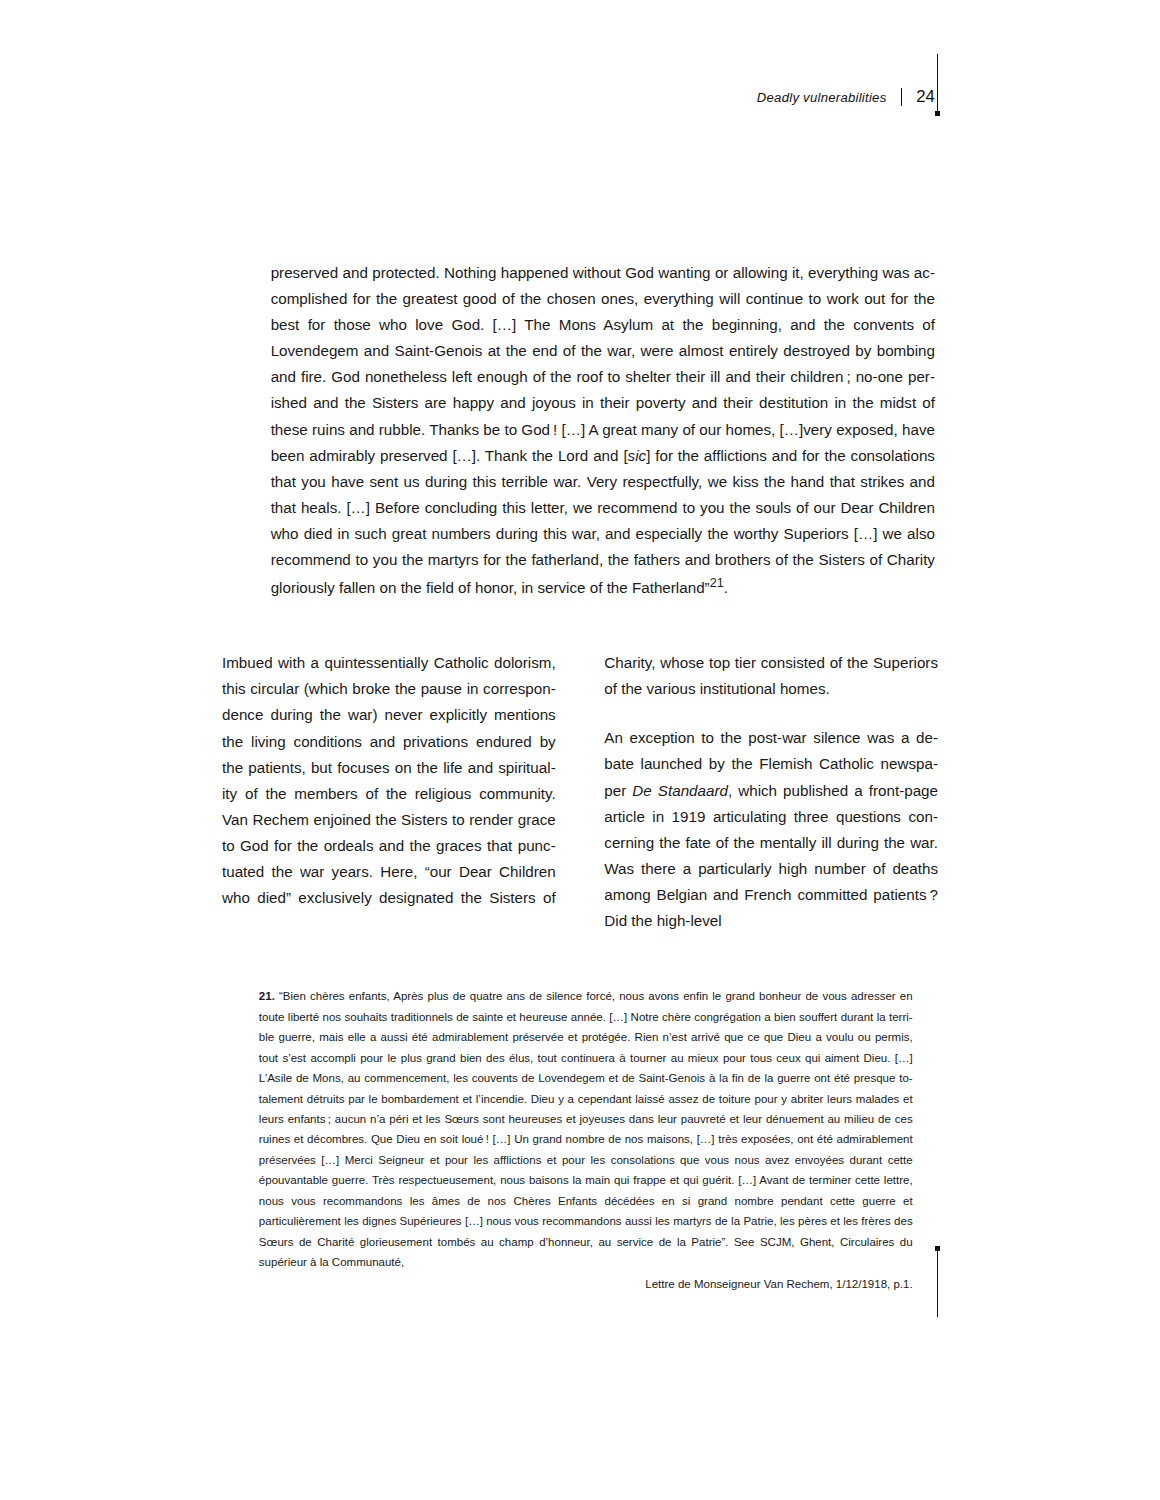Deadly vulnerabilities 24
preserved and protected. Nothing happened without God wanting or allowing it, everything was accomplished for the greatest good of the chosen ones, everything will continue to work out for the best for those who love God. […] The Mons Asylum at the beginning, and the convents of Lovendegem and Saint-Genois at the end of the war, were almost entirely destroyed by bombing and fire. God nonetheless left enough of the roof to shelter their ill and their children ; no-one perished and the Sisters are happy and joyous in their poverty and their destitution in the midst of these ruins and rubble. Thanks be to God ! […] A great many of our homes, […]very exposed, have been admirably preserved […]. Thank the Lord and [sic] for the afflictions and for the consolations that you have sent us during this terrible war. Very respectfully, we kiss the hand that strikes and that heals. […] Before concluding this letter, we recommend to you the souls of our Dear Children who died in such great numbers during this war, and especially the worthy Superiors […] we also recommend to you the martyrs for the fatherland, the fathers and brothers of the Sisters of Charity gloriously fallen on the field of honor, in service of the Fatherland”21.
Imbued with a quintessentially Catholic dolorism, this circular (which broke the pause in correspondence during the war) never explicitly mentions the living conditions and privations endured by the patients, but focuses on the life and spirituality of the members of the religious community. Van Rechem enjoined the Sisters to render grace to God for the ordeals and the graces that punctuated the war years. Here, “our Dear Children who died” exclusively designated the Sisters of Charity, whose top tier consisted of the Superiors of the various institutional homes.
An exception to the post-war silence was a debate launched by the Flemish Catholic newspaper De Standaard, which published a front-page article in 1919 articulating three questions concerning the fate of the mentally ill during the war. Was there a particularly high number of deaths among Belgian and French committed patients ? Did the high-level
21. “Bien chères enfants, Après plus de quatre ans de silence forcé, nous avons enfin le grand bonheur de vous adresser en toute liberté nos souhaits traditionnels de sainte et heureuse année. […] Notre chère congrégation a bien souffert durant la terrible guerre, mais elle a aussi été admirablement préservée et protégée. Rien n’est arrivé que ce que Dieu a voulu ou permis, tout s’est accompli pour le plus grand bien des élus, tout continuera à tourner au mieux pour tous ceux qui aiment Dieu. […] L’Asile de Mons, au commencement, les couvents de Lovendegem et de Saint-Genois à la fin de la guerre ont été presque totalement détruits par le bombardement et l’incendie. Dieu y a cependant laissé assez de toiture pour y abriter leurs malades et leurs enfants ; aucun n’a péri et les Sœurs sont heureuses et joyeuses dans leur pauvreté et leur dénuement au milieu de ces ruines et décombres. Que Dieu en soit loué ! […] Un grand nombre de nos maisons, […] très exposées, ont été admirablement préservées […] Merci Seigneur et pour les afflictions et pour les consolations que vous nous avez envoyées durant cette épouvantable guerre. Très respectueusement, nous baisons la main qui frappe et qui guérit. […] Avant de terminer cette lettre, nous vous recommandons les âmes de nos Chères Enfants décédées en si grand nombre pendant cette guerre et particulièrement les dignes Supérieures […] nous vous recommandons aussi les martyrs de la Patrie, les pères et les frères des Sœurs de Charité glorieusement tombés au champ d’honneur, au service de la Patrie”. See SCJM, Ghent, Circulaires du supérieur à la Communauté, Lettre de Monseigneur Van Rechem, 1/12/1918, p.1.